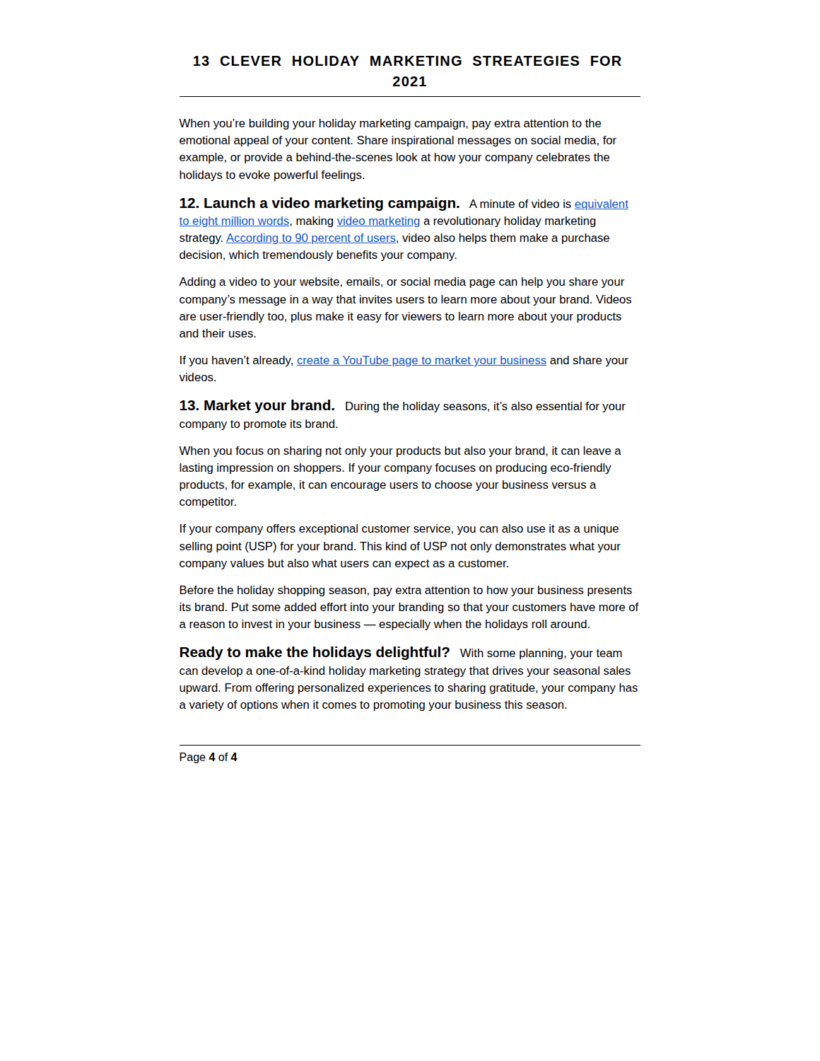13 CLEVER HOLIDAY MARKETING STREATEGIES FOR 2021
When you’re building your holiday marketing campaign, pay extra attention to the emotional appeal of your content. Share inspirational messages on social media, for example, or provide a behind-the-scenes look at how your company celebrates the holidays to evoke powerful feelings.
12. Launch a video marketing campaign.
A minute of video is equivalent to eight million words, making video marketing a revolutionary holiday marketing strategy. According to 90 percent of users, video also helps them make a purchase decision, which tremendously benefits your company.
Adding a video to your website, emails, or social media page can help you share your company’s message in a way that invites users to learn more about your brand. Videos are user-friendly too, plus make it easy for viewers to learn more about your products and their uses.
If you haven’t already, create a YouTube page to market your business and share your videos.
13. Market your brand.
During the holiday seasons, it’s also essential for your company to promote its brand.
When you focus on sharing not only your products but also your brand, it can leave a lasting impression on shoppers. If your company focuses on producing eco-friendly products, for example, it can encourage users to choose your business versus a competitor.
If your company offers exceptional customer service, you can also use it as a unique selling point (USP) for your brand. This kind of USP not only demonstrates what your company values but also what users can expect as a customer.
Before the holiday shopping season, pay extra attention to how your business presents its brand. Put some added effort into your branding so that your customers have more of a reason to invest in your business — especially when the holidays roll around.
Ready to make the holidays delightful?
With some planning, your team can develop a one-of-a-kind holiday marketing strategy that drives your seasonal sales upward. From offering personalized experiences to sharing gratitude, your company has a variety of options when it comes to promoting your business this season.
Page 4 of 4